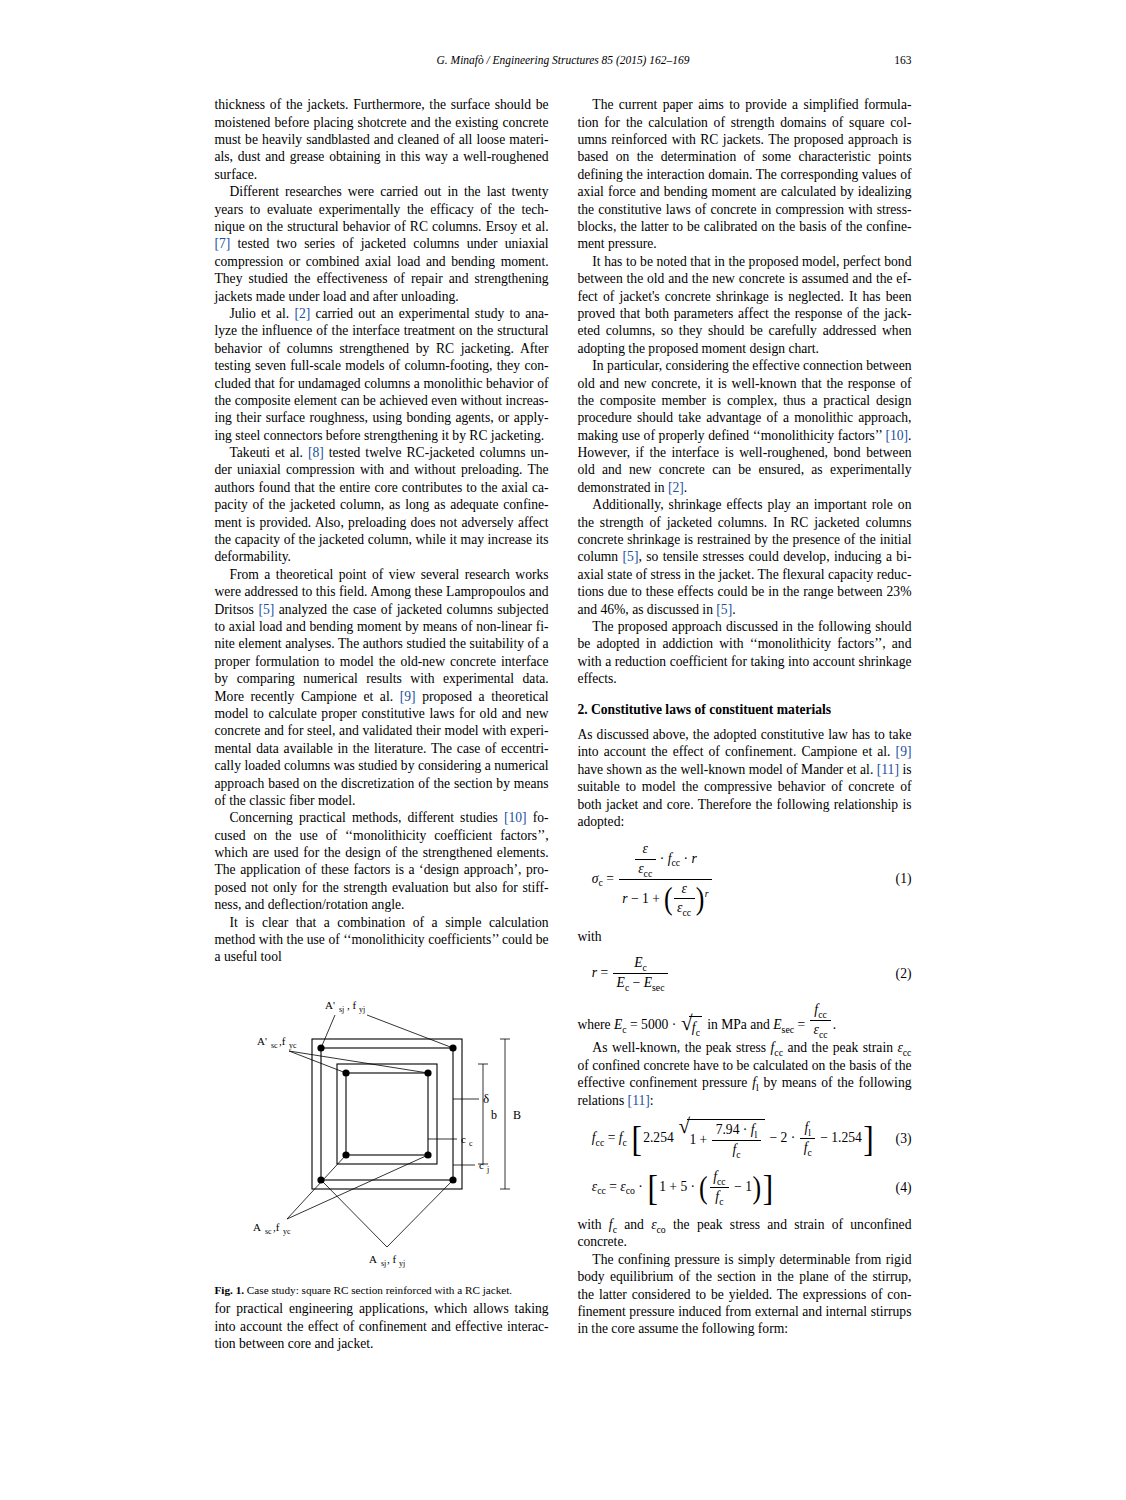G. Minafò / Engineering Structures 85 (2015) 162–169
163
thickness of the jackets. Furthermore, the surface should be moistened before placing shotcrete and the existing concrete must be heavily sandblasted and cleaned of all loose materials, dust and grease obtaining in this way a well-roughened surface.
Different researches were carried out in the last twenty years to evaluate experimentally the efficacy of the technique on the structural behavior of RC columns. Ersoy et al. [7] tested two series of jacketed columns under uniaxial compression or combined axial load and bending moment. They studied the effectiveness of repair and strengthening jackets made under load and after unloading.
Julio et al. [2] carried out an experimental study to analyze the influence of the interface treatment on the structural behavior of columns strengthened by RC jacketing. After testing seven full-scale models of column-footing, they concluded that for undamaged columns a monolithic behavior of the composite element can be achieved even without increasing their surface roughness, using bonding agents, or applying steel connectors before strengthening it by RC jacketing.
Takeuti et al. [8] tested twelve RC-jacketed columns under uniaxial compression with and without preloading. The authors found that the entire core contributes to the axial capacity of the jacketed column, as long as adequate confinement is provided. Also, preloading does not adversely affect the capacity of the jacketed column, while it may increase its deformability.
From a theoretical point of view several research works were addressed to this field. Among these Lampropoulos and Dritsos [5] analyzed the case of jacketed columns subjected to axial load and bending moment by means of non-linear finite element analyses. The authors studied the suitability of a proper formulation to model the old-new concrete interface by comparing numerical results with experimental data. More recently Campione et al. [9] proposed a theoretical model to calculate proper constitutive laws for old and new concrete and for steel, and validated their model with experimental data available in the literature. The case of eccentrically loaded columns was studied by considering a numerical approach based on the discretization of the section by means of the classic fiber model.
Concerning practical methods, different studies [10] focused on the use of ‘‘monolithicity coefficient factors’’, which are used for the design of the strengthened elements. The application of these factors is a ‘design approach’, proposed not only for the strength evaluation but also for stiffness, and deflection/rotation angle.
It is clear that a combination of a simple calculation method with the use of ‘‘monolithicity coefficients’’ could be a useful tool
A' sj , f yj A' sc ,f yc A sc ,f yc A sj , f yj δ c c c j B b
Fig. 1. Case study: square RC section reinforced with a RC jacket.
for practical engineering applications, which allows taking into account the effect of confinement and effective interaction between core and jacket.
The current paper aims to provide a simplified formulation for the calculation of strength domains of square columns reinforced with RC jackets. The proposed approach is based on the determination of some characteristic points defining the interaction domain. The corresponding values of axial force and bending moment are calculated by idealizing the constitutive laws of concrete in compression with stress-blocks, the latter to be calibrated on the basis of the confinement pressure.
It has to be noted that in the proposed model, perfect bond between the old and the new concrete is assumed and the effect of jacket's concrete shrinkage is neglected. It has been proved that both parameters affect the response of the jacketed columns, so they should be carefully addressed when adopting the proposed moment design chart.
In particular, considering the effective connection between old and new concrete, it is well-known that the response of the composite member is complex, thus a practical design procedure should take advantage of a monolithic approach, making use of properly defined ‘‘monolithicity factors’’ [10]. However, if the interface is well-roughened, bond between old and new concrete can be ensured, as experimentally demonstrated in [2].
Additionally, shrinkage effects play an important role on the strength of jacketed columns. In RC jacketed columns concrete shrinkage is restrained by the presence of the initial column [5], so tensile stresses could develop, inducing a biaxial state of stress in the jacket. The flexural capacity reductions due to these effects could be in the range between 23% and 46%, as discussed in [5].
The proposed approach discussed in the following should be adopted in addiction with ‘‘monolithicity factors’’, and with a reduction coefficient for taking into account shrinkage effects.
2. Constitutive laws of constituent materials
As discussed above, the adopted constitutive law has to take into account the effect of confinement. Campione et al. [9] have shown as the well-known model of Mander et al. [11] is suitable to model the compressive behavior of concrete of both jacket and core. Therefore the following relationship is adopted:
σc = εεcc · fcc · r r − 1 + (εεcc)r
(1)
with
r = Ec Ec − Esec
(2)
where Ec = 5000 · fc in MPa and Esec = fcc εcc.
As well-known, the peak stress fcc and the peak strain εcc of confined concrete have to be calculated on the basis of the effective confinement pressure fl by means of the following relations [11]:
fcc = fc [2.254 1 + 7.94 · fl fc − 2 · fl fc − 1.254]
(3)
εcc = εco · [1 + 5 · (fcc fc − 1)]
(4)
with fc and εco the peak stress and strain of unconfined concrete.
The confining pressure is simply determinable from rigid body equilibrium of the section in the plane of the stirrup, the latter considered to be yielded. The expressions of confinement pressure induced from external and internal stirrups in the core assume the following form: